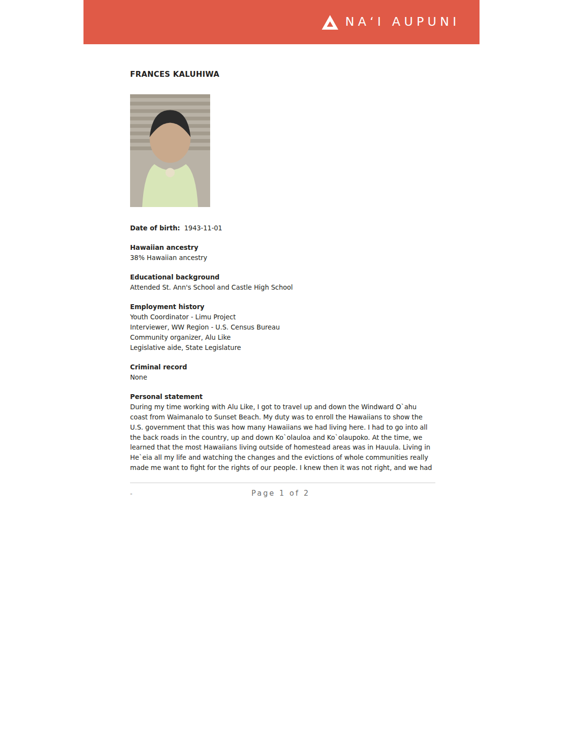NAʻI AUPUNI
FRANCES KALUHIWA
Date of birth: 1943-11-01
Hawaiian ancestry
38% Hawaiian ancestry
Educational background
Attended St. Ann's School and Castle High School
Employment history
Youth Coordinator - Limu Project
Interviewer, WW Region - U.S. Census Bureau
Community organizer, Alu Like
Legislative aide, State Legislature
Criminal record
None
Personal statement
During my time working with Alu Like, I got to travel up and down the Windward O`ahu coast from Waimanalo to Sunset Beach. My duty was to enroll the Hawaiians to show the U.S. government that this was how many Hawaiians we had living here. I had to go into all the back roads in the country, up and down Ko`olauloa and Ko`olaupoko. At the time, we learned that the most Hawaiians living outside of homestead areas was in Hauula. Living in He`eia all my life and watching the changes and the evictions of whole communities really made me want to fight for the rights of our people. I knew then it was not right, and we had
- Page 1 of 2